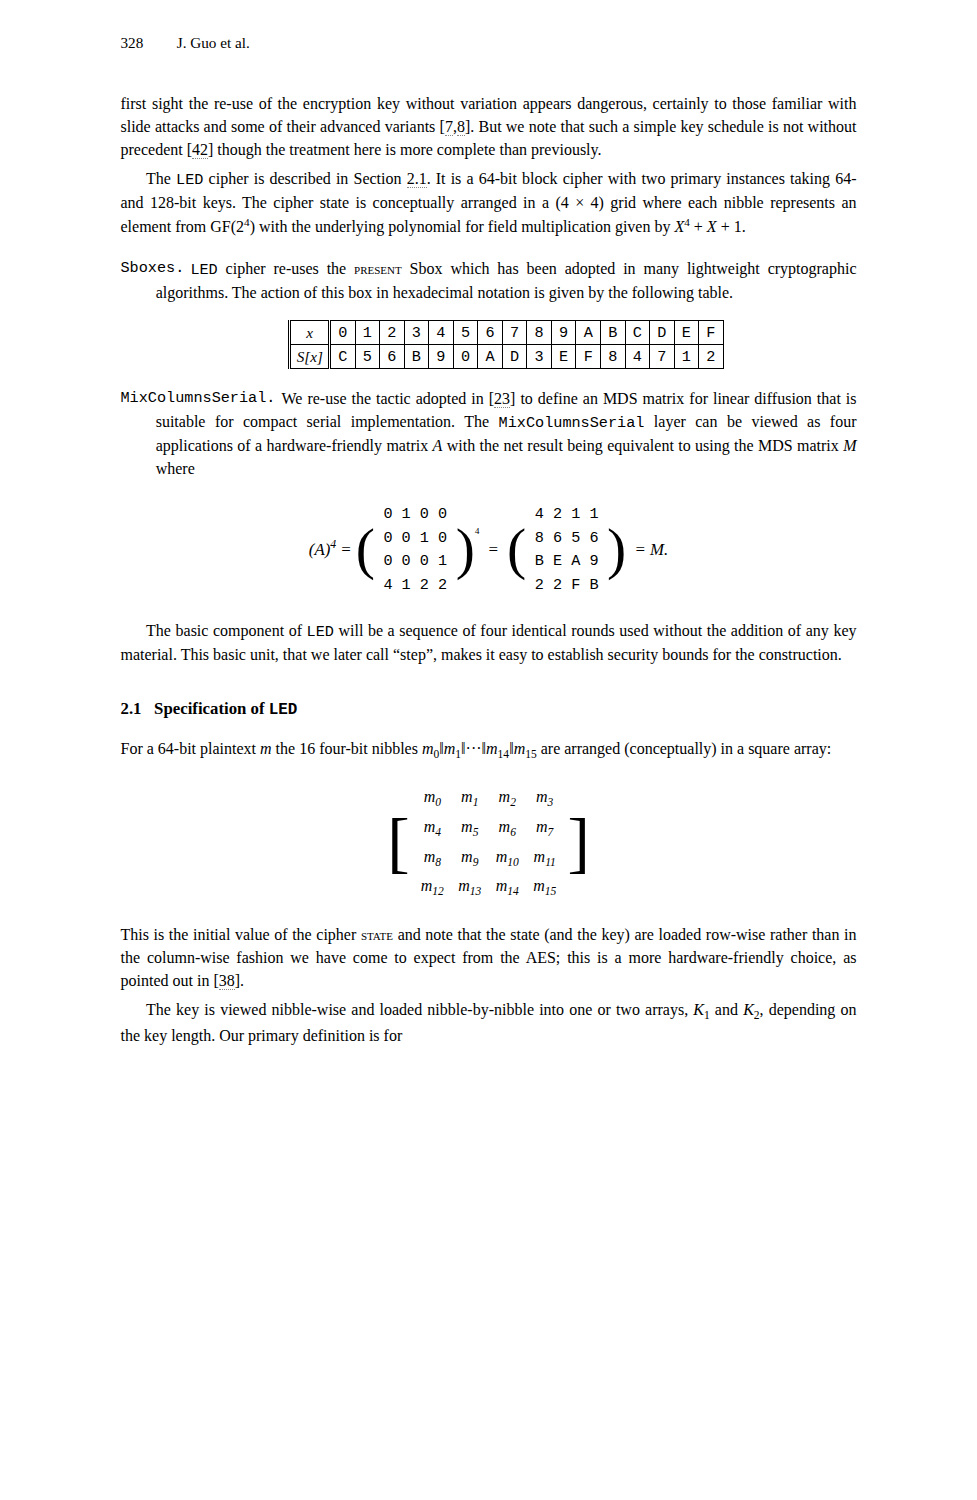328 J. Guo et al.
first sight the re-use of the encryption key without variation appears dangerous, certainly to those familiar with slide attacks and some of their advanced variants [7,8]. But we note that such a simple key schedule is not without precedent [42] though the treatment here is more complete than previously.
The LED cipher is described in Section 2.1. It is a 64-bit block cipher with two primary instances taking 64- and 128-bit keys. The cipher state is conceptually arranged in a (4 × 4) grid where each nibble represents an element from GF(24) with the underlying polynomial for field multiplication given by X4 + X + 1.
Sboxes.
LED cipher re-uses the present Sbox which has been adopted in many lightweight cryptographic algorithms. The action of this box in hexadecimal notation is given by the following table.
| x | 0 | 1 | 2 | 3 | 4 | 5 | 6 | 7 | 8 | 9 | A | B | C | D | E | F |
| S [ x ] | C | 5 | 6 | B | 9 | 0 | A | D | 3 | E | F | 8 | 4 | 7 | 1 | 2 |
MixColumnsSerial.
We re-use the tactic adopted in [23] to define an MDS matrix for linear diffusion that is suitable for compact serial implementation. The MixColumnsSerial layer can be viewed as four applications of a hardware-friendly matrix A with the net result being equivalent to using the MDS matrix M where
(A)4 = (
| 0 | 1 | 0 | 0 |
| 0 | 0 | 1 | 0 |
| 0 | 0 | 0 | 1 |
| 4 | 1 | 2 | 2 |
)4 = (
| 4 | 2 | 1 | 1 |
| 8 | 6 | 5 | 6 |
| B | E | A | 9 |
| 2 | 2 | F | B |
) = M.
The basic component of LED will be a sequence of four identical rounds used without the addition of any key material. This basic unit, that we later call “step”, makes it easy to establish security bounds for the construction.
2.1 Specification of LED
For a 64-bit plaintext m the 16 four-bit nibbles m0‖m1‖···‖m14‖m15 are arranged (conceptually) in a square array:
[
| m 0 | m 1 | m 2 | m 3 |
| m 4 | m 5 | m 6 | m 7 |
| m 8 | m 9 | m 10 | m 11 |
| m 12 | m 13 | m 14 | m 15 |
]
This is the initial value of the cipher state and note that the state (and the key) are loaded row-wise rather than in the column-wise fashion we have come to expect from the AES; this is a more hardware-friendly choice, as pointed out in [38].
The key is viewed nibble-wise and loaded nibble-by-nibble into one or two arrays, K1 and K2, depending on the key length. Our primary definition is for